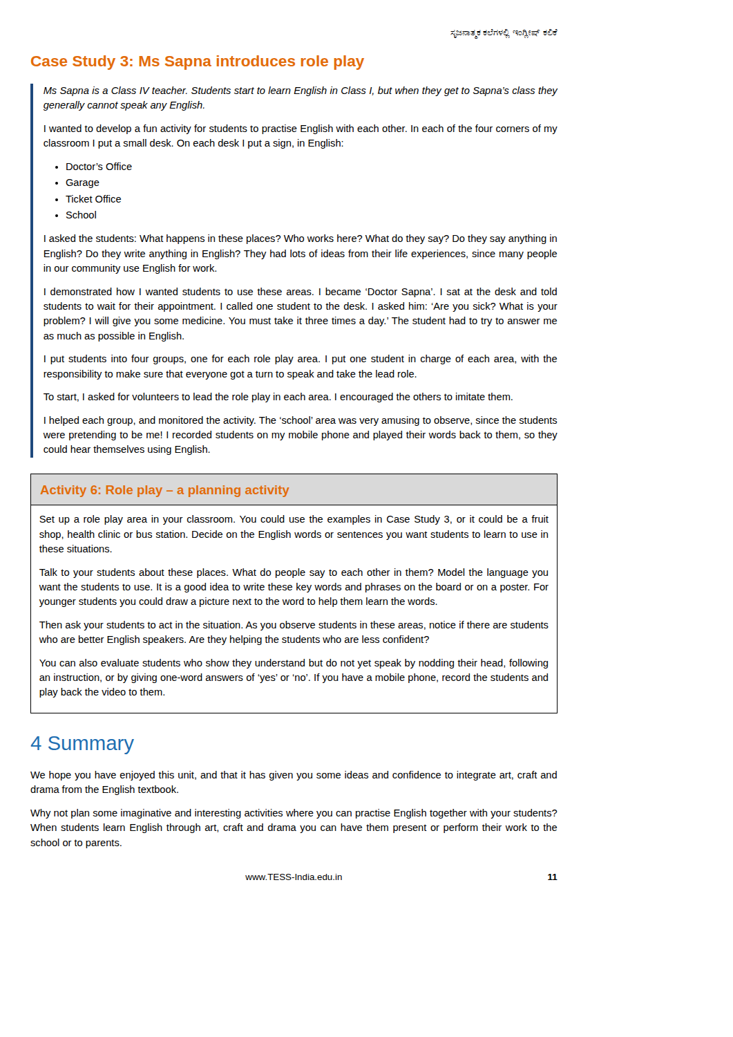ಸೃಜನಾತ್ಮಕ ಕಲೆಗಳಲ್ಲಿ ಇಂಗ್ಲೀಷ್ ಕಲಿಕೆ
Case Study 3: Ms Sapna introduces role play
Ms Sapna is a Class IV teacher. Students start to learn English in Class I, but when they get to Sapna’s class they generally cannot speak any English.
I wanted to develop a fun activity for students to practise English with each other. In each of the four corners of my classroom I put a small desk. On each desk I put a sign, in English:
Doctor’s Office
Garage
Ticket Office
School
I asked the students: What happens in these places? Who works here? What do they say? Do they say anything in English? Do they write anything in English? They had lots of ideas from their life experiences, since many people in our community use English for work.
I demonstrated how I wanted students to use these areas. I became ‘Doctor Sapna’. I sat at the desk and told students to wait for their appointment. I called one student to the desk. I asked him: ‘Are you sick? What is your problem? I will give you some medicine. You must take it three times a day.’ The student had to try to answer me as much as possible in English.
I put students into four groups, one for each role play area. I put one student in charge of each area, with the responsibility to make sure that everyone got a turn to speak and take the lead role.
To start, I asked for volunteers to lead the role play in each area. I encouraged the others to imitate them.
I helped each group, and monitored the activity. The ‘school’ area was very amusing to observe, since the students were pretending to be me! I recorded students on my mobile phone and played their words back to them, so they could hear themselves using English.
Activity 6: Role play – a planning activity
Set up a role play area in your classroom. You could use the examples in Case Study 3, or it could be a fruit shop, health clinic or bus station. Decide on the English words or sentences you want students to learn to use in these situations.
Talk to your students about these places. What do people say to each other in them? Model the language you want the students to use. It is a good idea to write these key words and phrases on the board or on a poster. For younger students you could draw a picture next to the word to help them learn the words.
Then ask your students to act in the situation. As you observe students in these areas, notice if there are students who are better English speakers. Are they helping the students who are less confident?
You can also evaluate students who show they understand but do not yet speak by nodding their head, following an instruction, or by giving one-word answers of ‘yes’ or ‘no’. If you have a mobile phone, record the students and play back the video to them.
4 Summary
We hope you have enjoyed this unit, and that it has given you some ideas and confidence to integrate art, craft and drama from the English textbook.
Why not plan some imaginative and interesting activities where you can practise English together with your students? When students learn English through art, craft and drama you can have them present or perform their work to the school or to parents.
www.TESS-India.edu.in 11